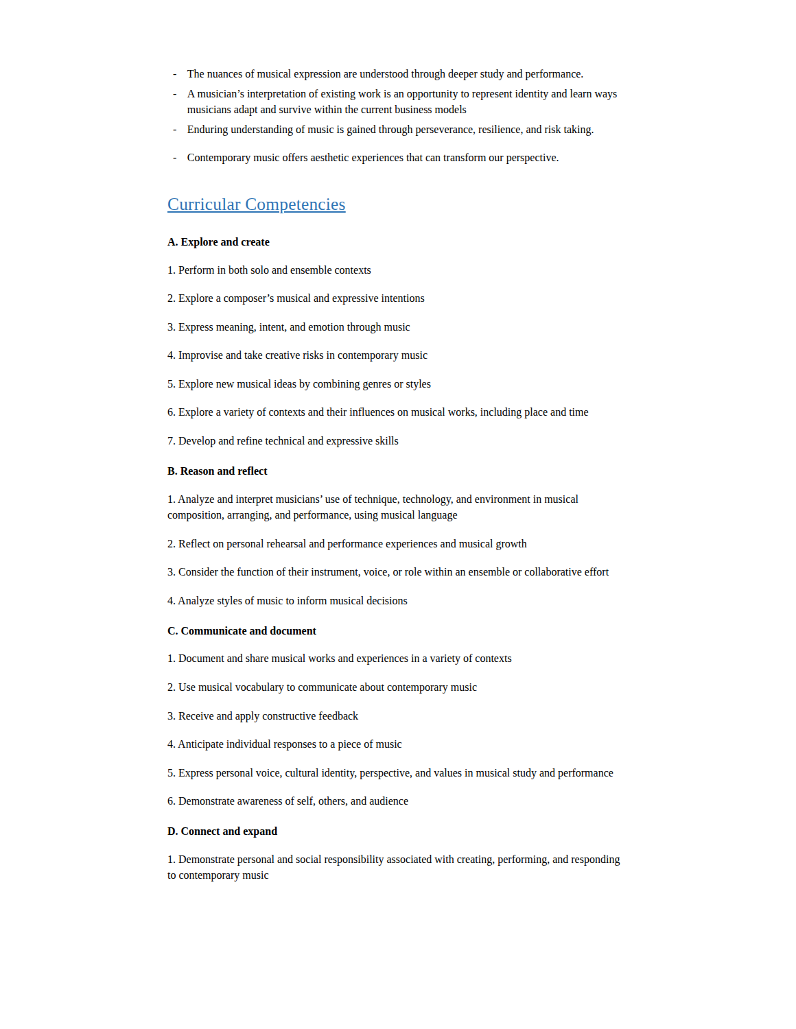The nuances of musical expression are understood through deeper study and performance.
A musician’s interpretation of existing work is an opportunity to represent identity and learn ways musicians adapt and survive within the current business models
Enduring understanding of music is gained through perseverance, resilience, and risk taking.
Contemporary music offers aesthetic experiences that can transform our perspective.
Curricular Competencies
A. Explore and create
1. Perform in both solo and ensemble contexts
2. Explore a composer’s musical and expressive intentions
3. Express meaning, intent, and emotion through music
4. Improvise and take creative risks in contemporary music
5. Explore new musical ideas by combining genres or styles
6. Explore a variety of contexts and their influences on musical works, including place and time
7. Develop and refine technical and expressive skills
B. Reason and reflect
1. Analyze and interpret musicians’ use of technique, technology, and environment in musical composition, arranging, and performance, using musical language
2. Reflect on personal rehearsal and performance experiences and musical growth
3. Consider the function of their instrument, voice, or role within an ensemble or collaborative effort
4. Analyze styles of music to inform musical decisions
C. Communicate and document
1. Document and share musical works and experiences in a variety of contexts
2. Use musical vocabulary to communicate about contemporary music
3. Receive and apply constructive feedback
4. Anticipate individual responses to a piece of music
5. Express personal voice, cultural identity, perspective, and values in musical study and performance
6. Demonstrate awareness of self, others, and audience
D. Connect and expand
1. Demonstrate personal and social responsibility associated with creating, performing, and responding to contemporary music